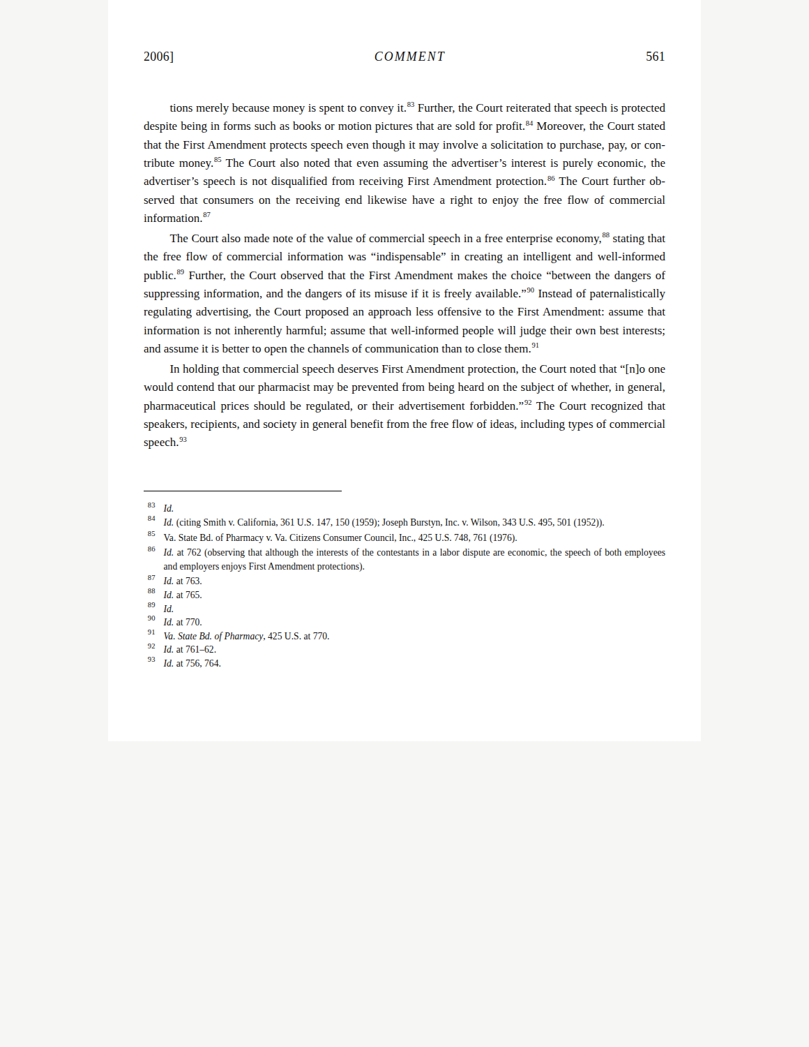2006] Comment 561
tions merely because money is spent to convey it.83 Further, the Court reiterated that speech is protected despite being in forms such as books or motion pictures that are sold for profit.84 Moreover, the Court stated that the First Amendment protects speech even though it may involve a solicitation to purchase, pay, or contribute money.85 The Court also noted that even assuming the advertiser’s interest is purely economic, the advertiser’s speech is not disqualified from receiving First Amendment protection.86 The Court further observed that consumers on the receiving end likewise have a right to enjoy the free flow of commercial information.87
The Court also made note of the value of commercial speech in a free enterprise economy,88 stating that the free flow of commercial information was “indispensable” in creating an intelligent and well-informed public.89 Further, the Court observed that the First Amendment makes the choice “between the dangers of suppressing information, and the dangers of its misuse if it is freely available.”90 Instead of paternalistically regulating advertising, the Court proposed an approach less offensive to the First Amendment: assume that information is not inherently harmful; assume that well-informed people will judge their own best interests; and assume it is better to open the channels of communication than to close them.91
In holding that commercial speech deserves First Amendment protection, the Court noted that “[n]o one would contend that our pharmacist may be prevented from being heard on the subject of whether, in general, pharmaceutical prices should be regulated, or their advertisement forbidden.”92 The Court recognized that speakers, recipients, and society in general benefit from the free flow of ideas, including types of commercial speech.93
83 Id.
84 Id. (citing Smith v. California, 361 U.S. 147, 150 (1959); Joseph Burstyn, Inc. v. Wilson, 343 U.S. 495, 501 (1952)).
85 Va. State Bd. of Pharmacy v. Va. Citizens Consumer Council, Inc., 425 U.S. 748, 761 (1976).
86 Id. at 762 (observing that although the interests of the contestants in a labor dispute are economic, the speech of both employees and employers enjoys First Amendment protections).
87 Id. at 763.
88 Id. at 765.
89 Id.
90 Id. at 770.
91 Va. State Bd. of Pharmacy, 425 U.S. at 770.
92 Id. at 761–62.
93 Id. at 756, 764.